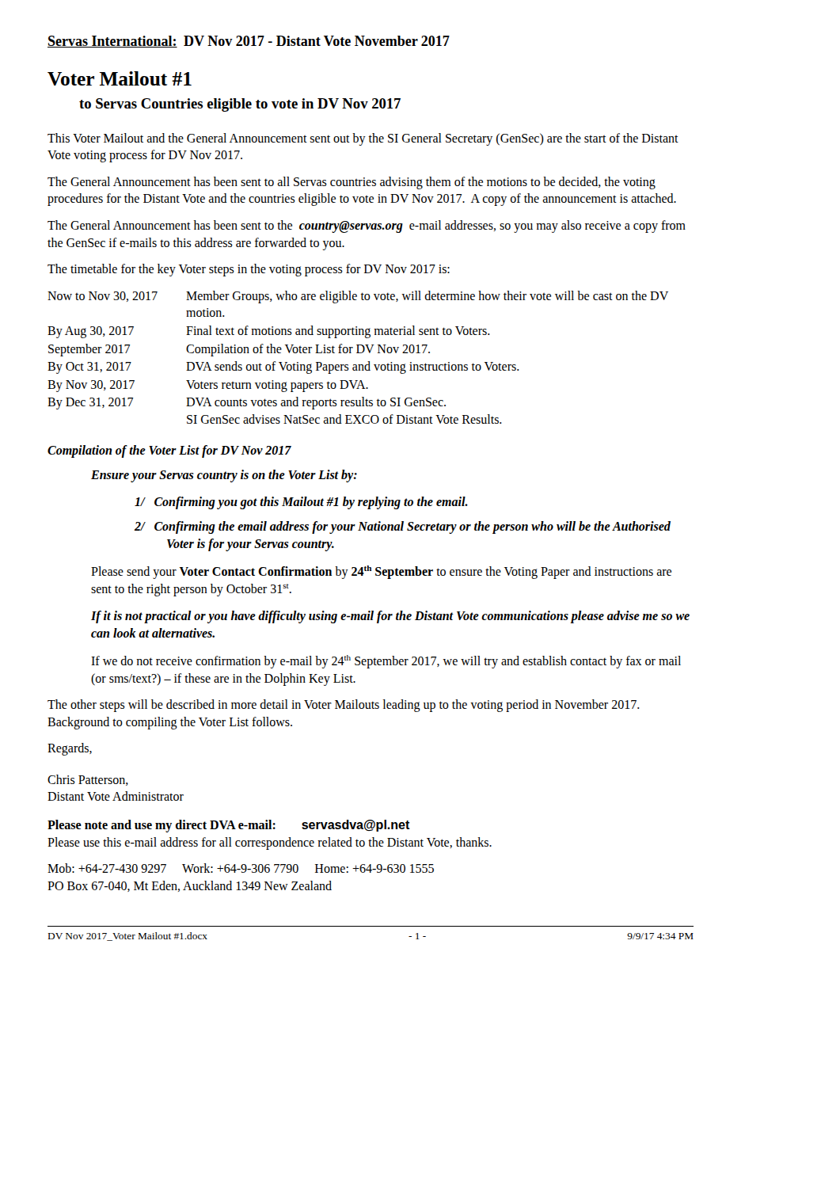Servas International: DV Nov 2017 - Distant Vote November 2017
Voter Mailout #1
to Servas Countries eligible to vote in DV Nov 2017
This Voter Mailout and the General Announcement sent out by the SI General Secretary (GenSec) are the start of the Distant Vote voting process for DV Nov 2017.
The General Announcement has been sent to all Servas countries advising them of the motions to be decided, the voting procedures for the Distant Vote and the countries eligible to vote in DV Nov 2017. A copy of the announcement is attached.
The General Announcement has been sent to the country@servas.org e-mail addresses, so you may also receive a copy from the GenSec if e-mails to this address are forwarded to you.
The timetable for the key Voter steps in the voting process for DV Nov 2017 is:
| Now to Nov 30, 2017 | Member Groups, who are eligible to vote, will determine how their vote will be cast on the DV motion. |
| By Aug 30, 2017 | Final text of motions and supporting material sent to Voters. |
| September 2017 | Compilation of the Voter List for DV Nov 2017. |
| By Oct 31, 2017 | DVA sends out of Voting Papers and voting instructions to Voters. |
| By Nov 30, 2017 | Voters return voting papers to DVA. |
| By Dec 31, 2017 | DVA counts votes and reports results to SI GenSec. SI GenSec advises NatSec and EXCO of Distant Vote Results. |
Compilation of the Voter List for DV Nov 2017
Ensure your Servas country is on the Voter List by:
1/ Confirming you got this Mailout #1 by replying to the email.
2/ Confirming the email address for your National Secretary or the person who will be the Authorised Voter is for your Servas country.
Please send your Voter Contact Confirmation by 24th September to ensure the Voting Paper and instructions are sent to the right person by October 31st.
If it is not practical or you have difficulty using e-mail for the Distant Vote communications please advise me so we can look at alternatives.
If we do not receive confirmation by e-mail by 24th September 2017, we will try and establish contact by fax or mail (or sms/text?) – if these are in the Dolphin Key List.
The other steps will be described in more detail in Voter Mailouts leading up to the voting period in November 2017. Background to compiling the Voter List follows.
Regards,
Chris Patterson,
Distant Vote Administrator
Please note and use my direct DVA e-mail: servasdva@pl.net
Please use this e-mail address for all correspondence related to the Distant Vote, thanks.
Mob: +64-27-430 9297 Work: +64-9-306 7790 Home: +64-9-630 1555
PO Box 67-040, Mt Eden, Auckland 1349 New Zealand
DV Nov 2017_Voter Mailout #1.docx - 1 - 9/9/17 4:34 PM